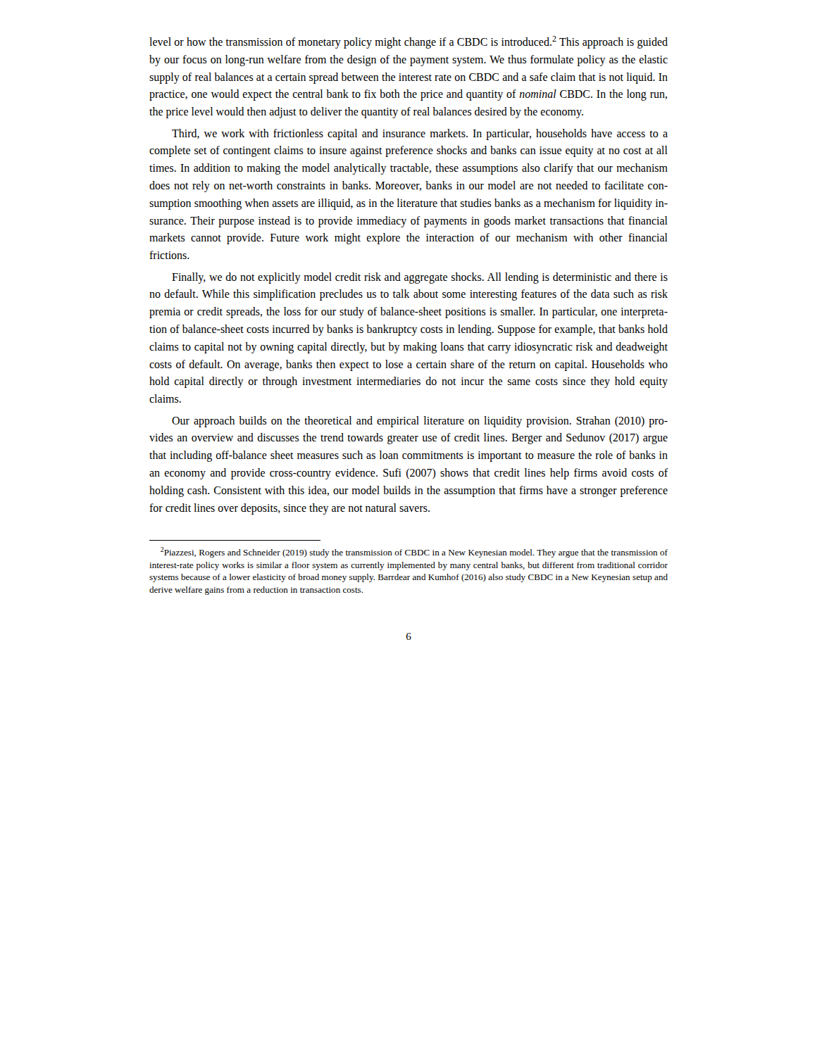level or how the transmission of monetary policy might change if a CBDC is introduced.2 This approach is guided by our focus on long-run welfare from the design of the payment system. We thus formulate policy as the elastic supply of real balances at a certain spread between the interest rate on CBDC and a safe claim that is not liquid. In practice, one would expect the central bank to fix both the price and quantity of nominal CBDC. In the long run, the price level would then adjust to deliver the quantity of real balances desired by the economy.
Third, we work with frictionless capital and insurance markets. In particular, households have access to a complete set of contingent claims to insure against preference shocks and banks can issue equity at no cost at all times. In addition to making the model analytically tractable, these assumptions also clarify that our mechanism does not rely on net-worth constraints in banks. Moreover, banks in our model are not needed to facilitate consumption smoothing when assets are illiquid, as in the literature that studies banks as a mechanism for liquidity insurance. Their purpose instead is to provide immediacy of payments in goods market transactions that financial markets cannot provide. Future work might explore the interaction of our mechanism with other financial frictions.
Finally, we do not explicitly model credit risk and aggregate shocks. All lending is deterministic and there is no default. While this simplification precludes us to talk about some interesting features of the data such as risk premia or credit spreads, the loss for our study of balance-sheet positions is smaller. In particular, one interpretation of balance-sheet costs incurred by banks is bankruptcy costs in lending. Suppose for example, that banks hold claims to capital not by owning capital directly, but by making loans that carry idiosyncratic risk and deadweight costs of default. On average, banks then expect to lose a certain share of the return on capital. Households who hold capital directly or through investment intermediaries do not incur the same costs since they hold equity claims.
Our approach builds on the theoretical and empirical literature on liquidity provision. Strahan (2010) provides an overview and discusses the trend towards greater use of credit lines. Berger and Sedunov (2017) argue that including off-balance sheet measures such as loan commitments is important to measure the role of banks in an economy and provide cross-country evidence. Sufi (2007) shows that credit lines help firms avoid costs of holding cash. Consistent with this idea, our model builds in the assumption that firms have a stronger preference for credit lines over deposits, since they are not natural savers.
2Piazzesi, Rogers and Schneider (2019) study the transmission of CBDC in a New Keynesian model. They argue that the transmission of interest-rate policy works is similar a floor system as currently implemented by many central banks, but different from traditional corridor systems because of a lower elasticity of broad money supply. Barrdear and Kumhof (2016) also study CBDC in a New Keynesian setup and derive welfare gains from a reduction in transaction costs.
6